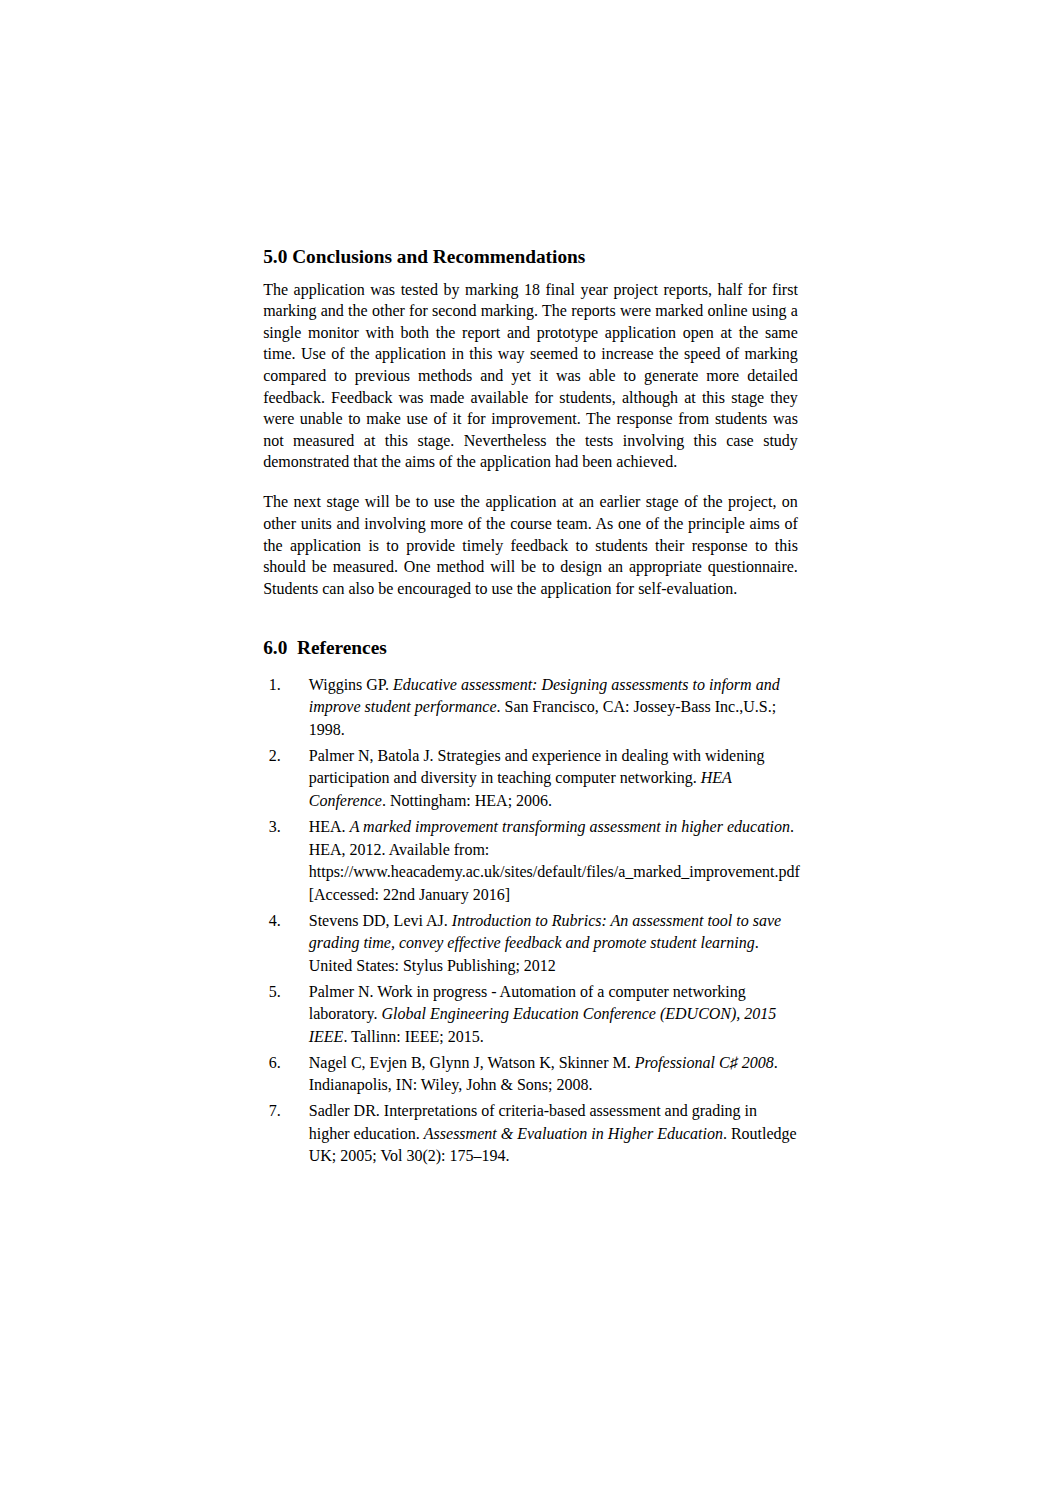5.0 Conclusions and Recommendations
The application was tested by marking 18 final year project reports, half for first marking and the other for second marking. The reports were marked online using a single monitor with both the report and prototype application open at the same time. Use of the application in this way seemed to increase the speed of marking compared to previous methods and yet it was able to generate more detailed feedback. Feedback was made available for students, although at this stage they were unable to make use of it for improvement. The response from students was not measured at this stage. Nevertheless the tests involving this case study demonstrated that the aims of the application had been achieved.
The next stage will be to use the application at an earlier stage of the project, on other units and involving more of the course team. As one of the principle aims of the application is to provide timely feedback to students their response to this should be measured. One method will be to design an appropriate questionnaire. Students can also be encouraged to use the application for self-evaluation.
6.0 References
Wiggins GP. Educative assessment: Designing assessments to inform and improve student performance. San Francisco, CA: Jossey-Bass Inc.,U.S.; 1998.
Palmer N, Batola J. Strategies and experience in dealing with widening participation and diversity in teaching computer networking. HEA Conference. Nottingham: HEA; 2006.
HEA. A marked improvement transforming assessment in higher education. HEA, 2012. Available from: https://www.heacademy.ac.uk/sites/default/files/a_marked_improvement.pdf [Accessed: 22nd January 2016]
Stevens DD, Levi AJ. Introduction to Rubrics: An assessment tool to save grading time, convey effective feedback and promote student learning. United States: Stylus Publishing; 2012
Palmer N. Work in progress - Automation of a computer networking laboratory. Global Engineering Education Conference (EDUCON), 2015 IEEE. Tallinn: IEEE; 2015.
Nagel C, Evjen B, Glynn J, Watson K, Skinner M. Professional C♯ 2008. Indianapolis, IN: Wiley, John & Sons; 2008.
Sadler DR. Interpretations of criteria-based assessment and grading in higher education. Assessment & Evaluation in Higher Education. Routledge UK; 2005; Vol 30(2): 175–194.